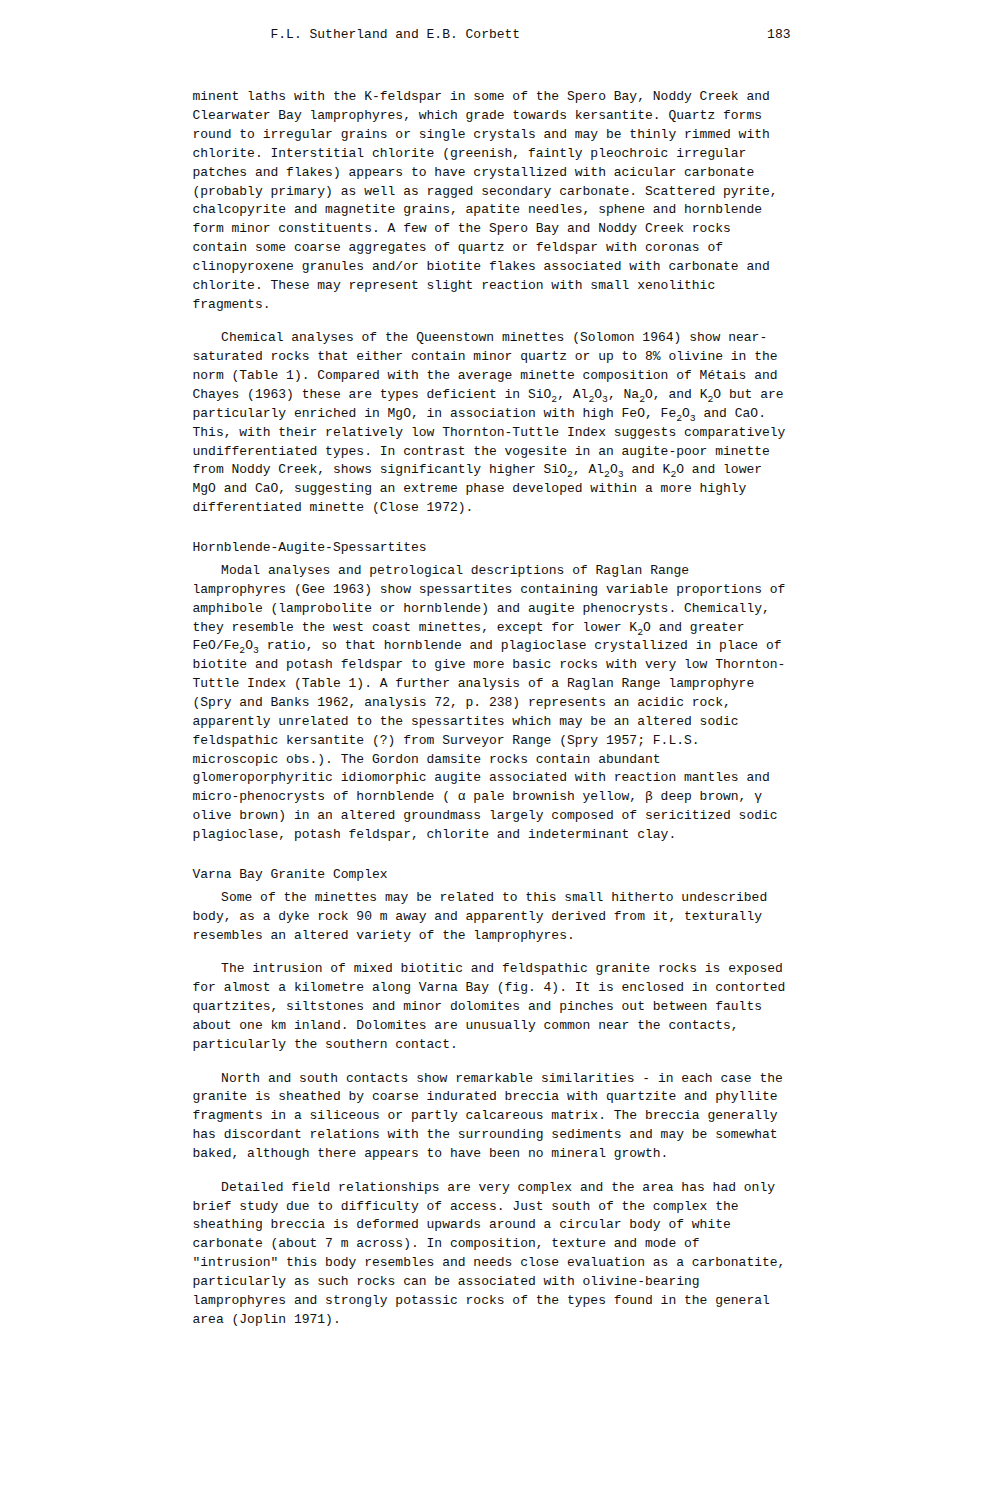F.L. Sutherland and E.B. Corbett
183
minent laths with the K-feldspar in some of the Spero Bay, Noddy Creek and Clearwater Bay lamprophyres, which grade towards kersantite. Quartz forms round to irregular grains or single crystals and may be thinly rimmed with chlorite. Interstitial chlorite (greenish, faintly pleochroic irregular patches and flakes) appears to have crystallized with acicular carbonate (probably primary) as well as ragged secondary carbonate. Scattered pyrite, chalcopyrite and magnetite grains, apatite needles, sphene and hornblende form minor constituents. A few of the Spero Bay and Noddy Creek rocks contain some coarse aggregates of quartz or feldspar with coronas of clinopyroxene granules and/or biotite flakes associated with carbonate and chlorite. These may represent slight reaction with small xenolithic fragments.
Chemical analyses of the Queenstown minettes (Solomon 1964) show near-saturated rocks that either contain minor quartz or up to 8% olivine in the norm (Table 1). Compared with the average minette composition of Métais and Chayes (1963) these are types deficient in SiO2, Al2O3, Na2O, and K2O but are particularly enriched in MgO, in association with high FeO, Fe2O3 and CaO. This, with their relatively low Thornton-Tuttle Index suggests comparatively undifferentiated types. In contrast the vogesite in an augite-poor minette from Noddy Creek, shows significantly higher SiO2, Al2O3 and K2O and lower MgO and CaO, suggesting an extreme phase developed within a more highly differentiated minette (Close 1972).
Hornblende-Augite-Spessartites
Modal analyses and petrological descriptions of Raglan Range lamprophyres (Gee 1963) show spessartites containing variable proportions of amphibole (lamprobolite or hornblende) and augite phenocrysts. Chemically, they resemble the west coast minettes, except for lower K2O and greater FeO/Fe2O3 ratio, so that hornblende and plagioclase crystallized in place of biotite and potash feldspar to give more basic rocks with very low Thornton-Tuttle Index (Table 1). A further analysis of a Raglan Range lamprophyre (Spry and Banks 1962, analysis 72, p. 238) represents an acidic rock, apparently unrelated to the spessartites which may be an altered sodic feldspathic kersantite (?) from Surveyor Range (Spry 1957; F.L.S. microscopic obs.). The Gordon damsite rocks contain abundant glomeroporphyritic idiomorphic augite associated with reaction mantles and micro-phenocrysts of hornblende ( α pale brownish yellow, β deep brown, γ olive brown) in an altered groundmass largely composed of sericitized sodic plagioclase, potash feldspar, chlorite and indeterminant clay.
Varna Bay Granite Complex
Some of the minettes may be related to this small hitherto undescribed body, as a dyke rock 90 m away and apparently derived from it, texturally resembles an altered variety of the lamprophyres.
The intrusion of mixed biotitic and feldspathic granite rocks is exposed for almost a kilometre along Varna Bay (fig. 4). It is enclosed in contorted quartzites, siltstones and minor dolomites and pinches out between faults about one km inland. Dolomites are unusually common near the contacts, particularly the southern contact.
North and south contacts show remarkable similarities - in each case the granite is sheathed by coarse indurated breccia with quartzite and phyllite fragments in a siliceous or partly calcareous matrix. The breccia generally has discordant relations with the surrounding sediments and may be somewhat baked, although there appears to have been no mineral growth.
Detailed field relationships are very complex and the area has had only brief study due to difficulty of access. Just south of the complex the sheathing breccia is deformed upwards around a circular body of white carbonate (about 7 m across). In composition, texture and mode of "intrusion" this body resembles and needs close evaluation as a carbonatite, particularly as such rocks can be associated with olivine-bearing lamprophyres and strongly potassic rocks of the types found in the general area (Joplin 1971).